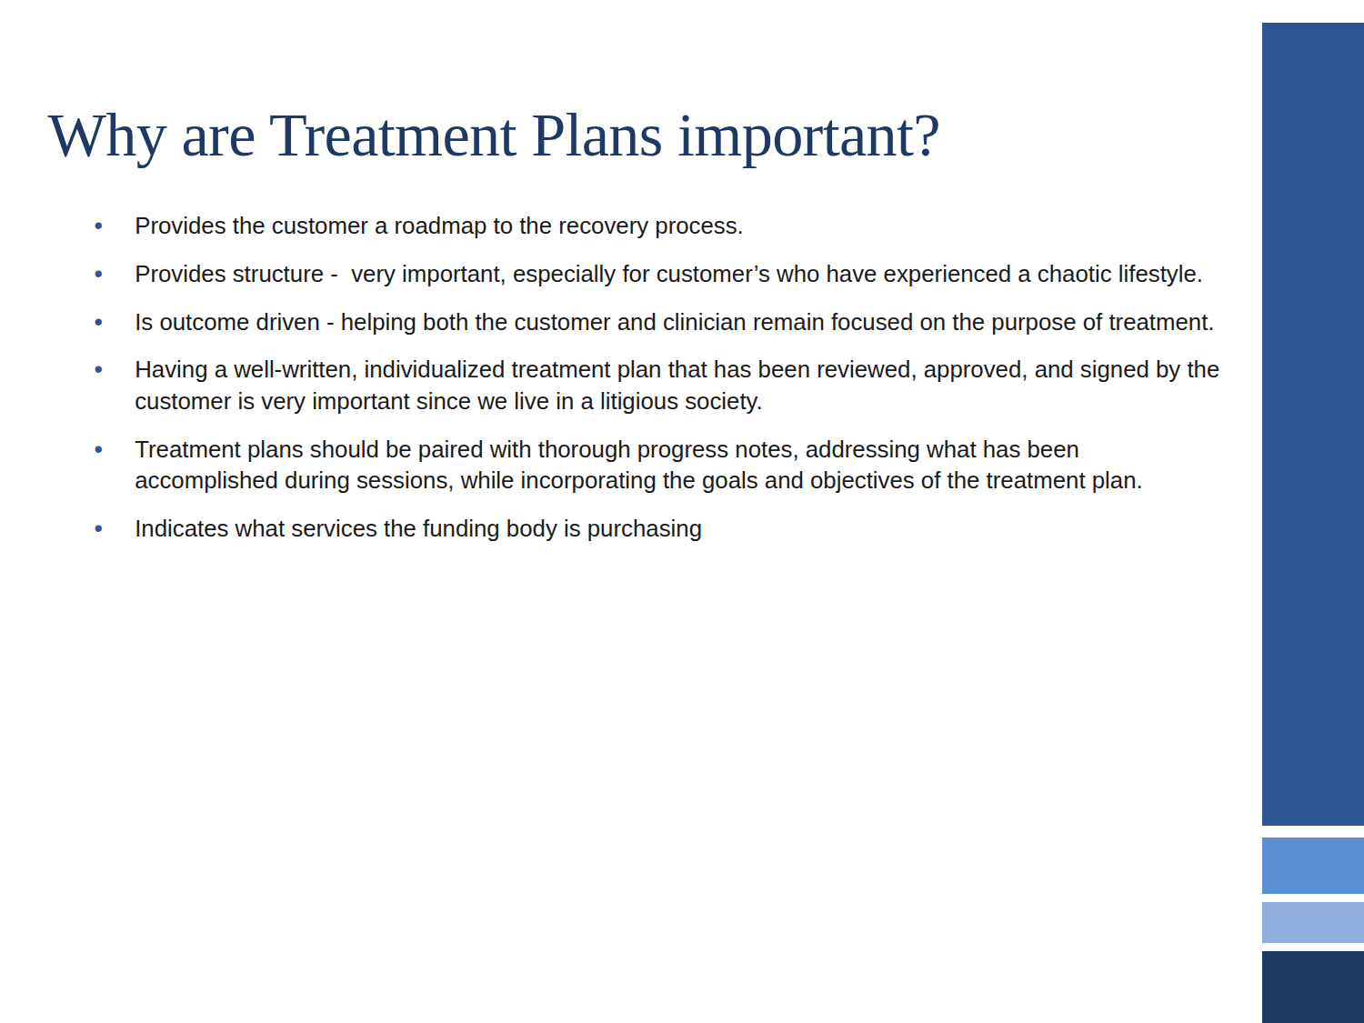Why are Treatment Plans important?
Provides the customer a roadmap to the recovery process.
Provides structure - very important, especially for customer’s who have experienced a chaotic lifestyle.
Is outcome driven - helping both the customer and clinician remain focused on the purpose of treatment.
Having a well-written, individualized treatment plan that has been reviewed, approved, and signed by the customer is very important since we live in a litigious society.
Treatment plans should be paired with thorough progress notes, addressing what has been accomplished during sessions, while incorporating the goals and objectives of the treatment plan.
Indicates what services the funding body is purchasing